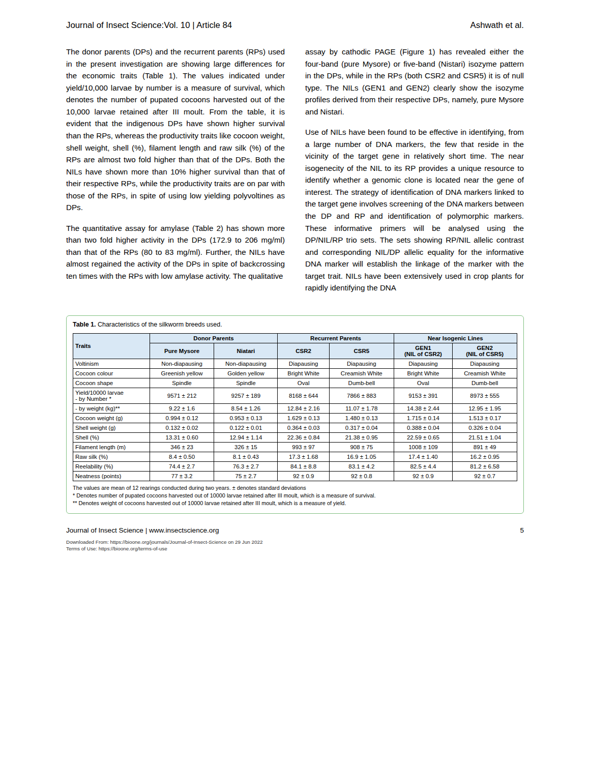Journal of Insect Science:Vol. 10 | Article 84
Ashwath et al.
The donor parents (DPs) and the recurrent parents (RPs) used in the present investigation are showing large differences for the economic traits (Table 1). The values indicated under yield/10,000 larvae by number is a measure of survival, which denotes the number of pupated cocoons harvested out of the 10,000 larvae retained after III moult. From the table, it is evident that the indigenous DPs have shown higher survival than the RPs, whereas the productivity traits like cocoon weight, shell weight, shell (%), filament length and raw silk (%) of the RPs are almost two fold higher than that of the DPs. Both the NILs have shown more than 10% higher survival than that of their respective RPs, while the productivity traits are on par with those of the RPs, in spite of using low yielding polyvoltines as DPs.
The quantitative assay for amylase (Table 2) has shown more than two fold higher activity in the DPs (172.9 to 206 mg/ml) than that of the RPs (80 to 83 mg/ml). Further, the NILs have almost regained the activity of the DPs in spite of backcrossing ten times with the RPs with low amylase activity. The qualitative
assay by cathodic PAGE (Figure 1) has revealed either the four-band (pure Mysore) or five-band (Nistari) isozyme pattern in the DPs, while in the RPs (both CSR2 and CSR5) it is of null type. The NILs (GEN1 and GEN2) clearly show the isozyme profiles derived from their respective DPs, namely, pure Mysore and Nistari.
Use of NILs have been found to be effective in identifying, from a large number of DNA markers, the few that reside in the vicinity of the target gene in relatively short time. The near isogenecity of the NIL to its RP provides a unique resource to identify whether a genomic clone is located near the gene of interest. The strategy of identification of DNA markers linked to the target gene involves screening of the DNA markers between the DP and RP and identification of polymorphic markers. These informative primers will be analysed using the DP/NIL/RP trio sets. The sets showing RP/NIL allelic contrast and corresponding NIL/DP allelic equality for the informative DNA marker will establish the linkage of the marker with the target trait. NILs have been extensively used in crop plants for rapidly identifying the DNA
Table 1. Characteristics of the silkworm breeds used.
| Traits | Donor Parents | Recurrent Parents | Near Isogenic Lines |
| --- | --- | --- | --- |
| Pure Mysore | Niatari | CSR2 | CSR5 | GEN1 (NIL of CSR2) | GEN2 (NIL of CSR5) |
| Voltinism | Non-diapausing | Non-diapausing | Diapausing | Diapausing | Diapausing | Diapausing |
| Cocoon colour | Greenish yellow | Golden yellow | Bright White | Creamish White | Bright White | Creamish White |
| Cocoon shape | Spindle | Spindle | Oval | Dumb-bell | Oval | Dumb-bell |
| Yield/10000 larvae - by Number * | 9571 ± 212 | 9257 ± 189 | 8168 ± 644 | 7866 ± 883 | 9153 ± 391 | 8973 ± 555 |
| - by weight (kg)** | 9.22 ± 1.6 | 8.54 ± 1.26 | 12.84 ± 2.16 | 11.07 ± 1.78 | 14.38 ± 2.44 | 12.95 ± 1.95 |
| Cocoon weight (g) | 0.994 ± 0.12 | 0.953 ± 0.13 | 1.629 ± 0.13 | 1.480 ± 0.13 | 1.715 ± 0.14 | 1.513 ± 0.17 |
| Shell weight (g) | 0.132 ± 0.02 | 0.122 ± 0.01 | 0.364 ± 0.03 | 0.317 ± 0.04 | 0.388 ± 0.04 | 0.326 ± 0.04 |
| Shell (%) | 13.31 ± 0.60 | 12.94 ± 1.14 | 22.36 ± 0.84 | 21.38 ± 0.95 | 22.59 ± 0.65 | 21.51 ± 1.04 |
| Filament length (m) | 346 ± 23 | 326 ± 15 | 993 ± 97 | 908 ± 75 | 1008 ± 109 | 891 ± 49 |
| Raw silk (%) | 8.4 ± 0.50 | 8.1 ± 0.43 | 17.3 ± 1.68 | 16.9 ± 1.05 | 17.4 ± 1.40 | 16.2 ± 0.95 |
| Reelability (%) | 74.4 ± 2.7 | 76.3 ± 2.7 | 84.1 ± 8.8 | 83.1 ± 4.2 | 82.5 ± 4.4 | 81.2 ± 6.58 |
| Neatness (points) | 77 ± 3.2 | 75 ± 2.7 | 92 ± 0.9 | 92 ± 0.8 | 92 ± 0.9 | 92 ± 0.7 |
The values are mean of 12 rearings conducted during two years. ± denotes standard deviations
* Denotes number of pupated cocoons harvested out of 10000 larvae retained after III moult, which is a measure of survival.
** Denotes weight of cocoons harvested out of 10000 larvae retained after III moult, which is a measure of yield.
Journal of Insect Science | www.insectscience.org
5
Downloaded From: https://bioone.org/journals/Journal-of-Insect-Science on 29 Jun 2022
Terms of Use: https://bioone.org/terms-of-use